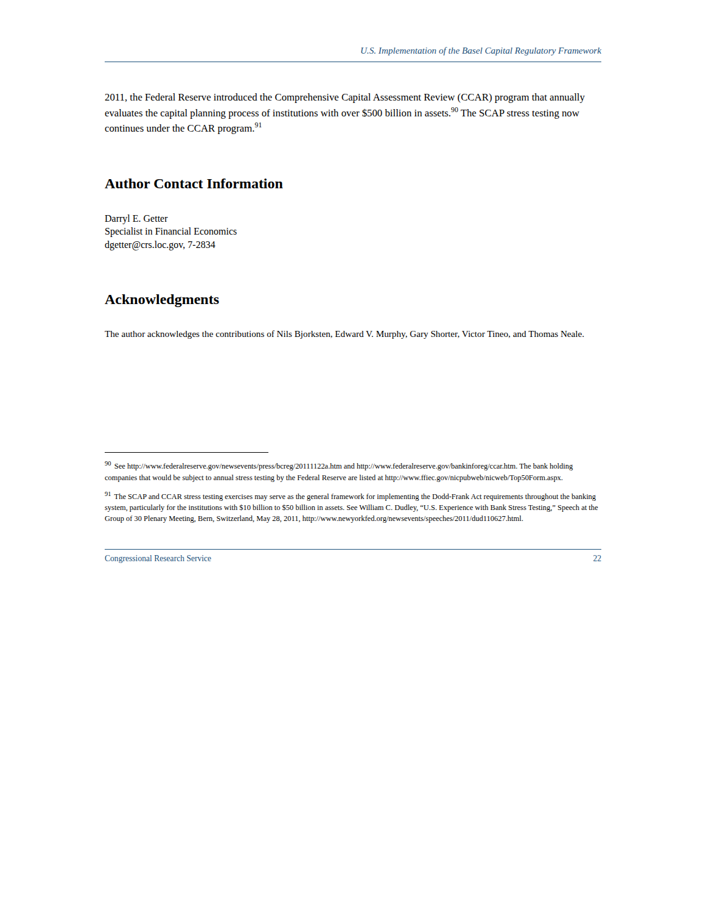U.S. Implementation of the Basel Capital Regulatory Framework
2011, the Federal Reserve introduced the Comprehensive Capital Assessment Review (CCAR) program that annually evaluates the capital planning process of institutions with over $500 billion in assets.90 The SCAP stress testing now continues under the CCAR program.91
Author Contact Information
Darryl E. Getter Specialist in Financial Economics dgetter@crs.loc.gov, 7-2834
Acknowledgments
The author acknowledges the contributions of Nils Bjorksten, Edward V. Murphy, Gary Shorter, Victor Tineo, and Thomas Neale.
90 See http://www.federalreserve.gov/newsevents/press/bcreg/20111122a.htm and http://www.federalreserve.gov/bankinforeg/ccar.htm. The bank holding companies that would be subject to annual stress testing by the Federal Reserve are listed at http://www.ffiec.gov/nicpubweb/nicweb/Top50Form.aspx.
91 The SCAP and CCAR stress testing exercises may serve as the general framework for implementing the Dodd-Frank Act requirements throughout the banking system, particularly for the institutions with $10 billion to $50 billion in assets. See William C. Dudley, “U.S. Experience with Bank Stress Testing,” Speech at the Group of 30 Plenary Meeting, Bern, Switzerland, May 28, 2011, http://www.newyorkfed.org/newsevents/speeches/2011/dud110627.html.
Congressional Research Service 22